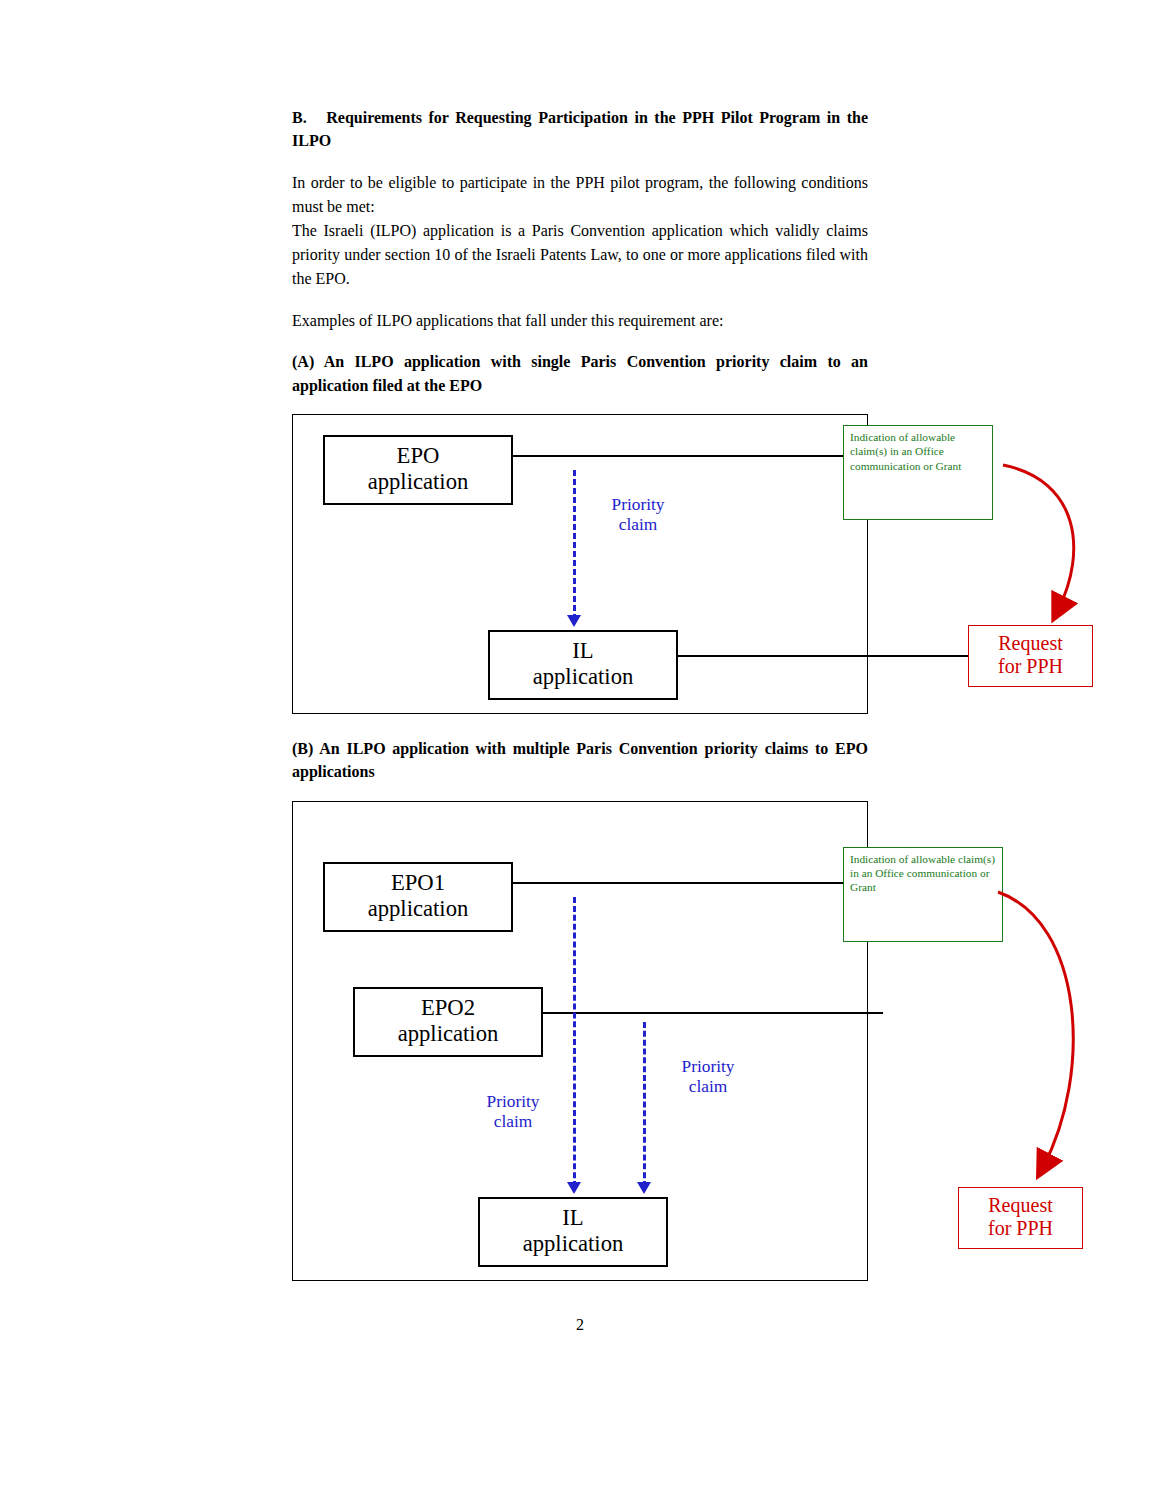B. Requirements for Requesting Participation in the PPH Pilot Program in the ILPO
In order to be eligible to participate in the PPH pilot program, the following conditions must be met:
The Israeli (ILPO) application is a Paris Convention application which validly claims priority under section 10 of the Israeli Patents Law, to one or more applications filed with the EPO.
Examples of ILPO applications that fall under this requirement are:
(A) An ILPO application with single Paris Convention priority claim to an application filed at the EPO
EPO
application
Indication of allowable claim(s) in an Office communication or Grant
Priority
claim
IL
application
Request
for PPH
(B) An ILPO application with multiple Paris Convention priority claims to EPO applications
EPO1
application
Indication of allowable claim(s) in an Office communication or Grant
EPO2
application
Priority
claim
Priority
claim
IL
application
Request
for PPH
2